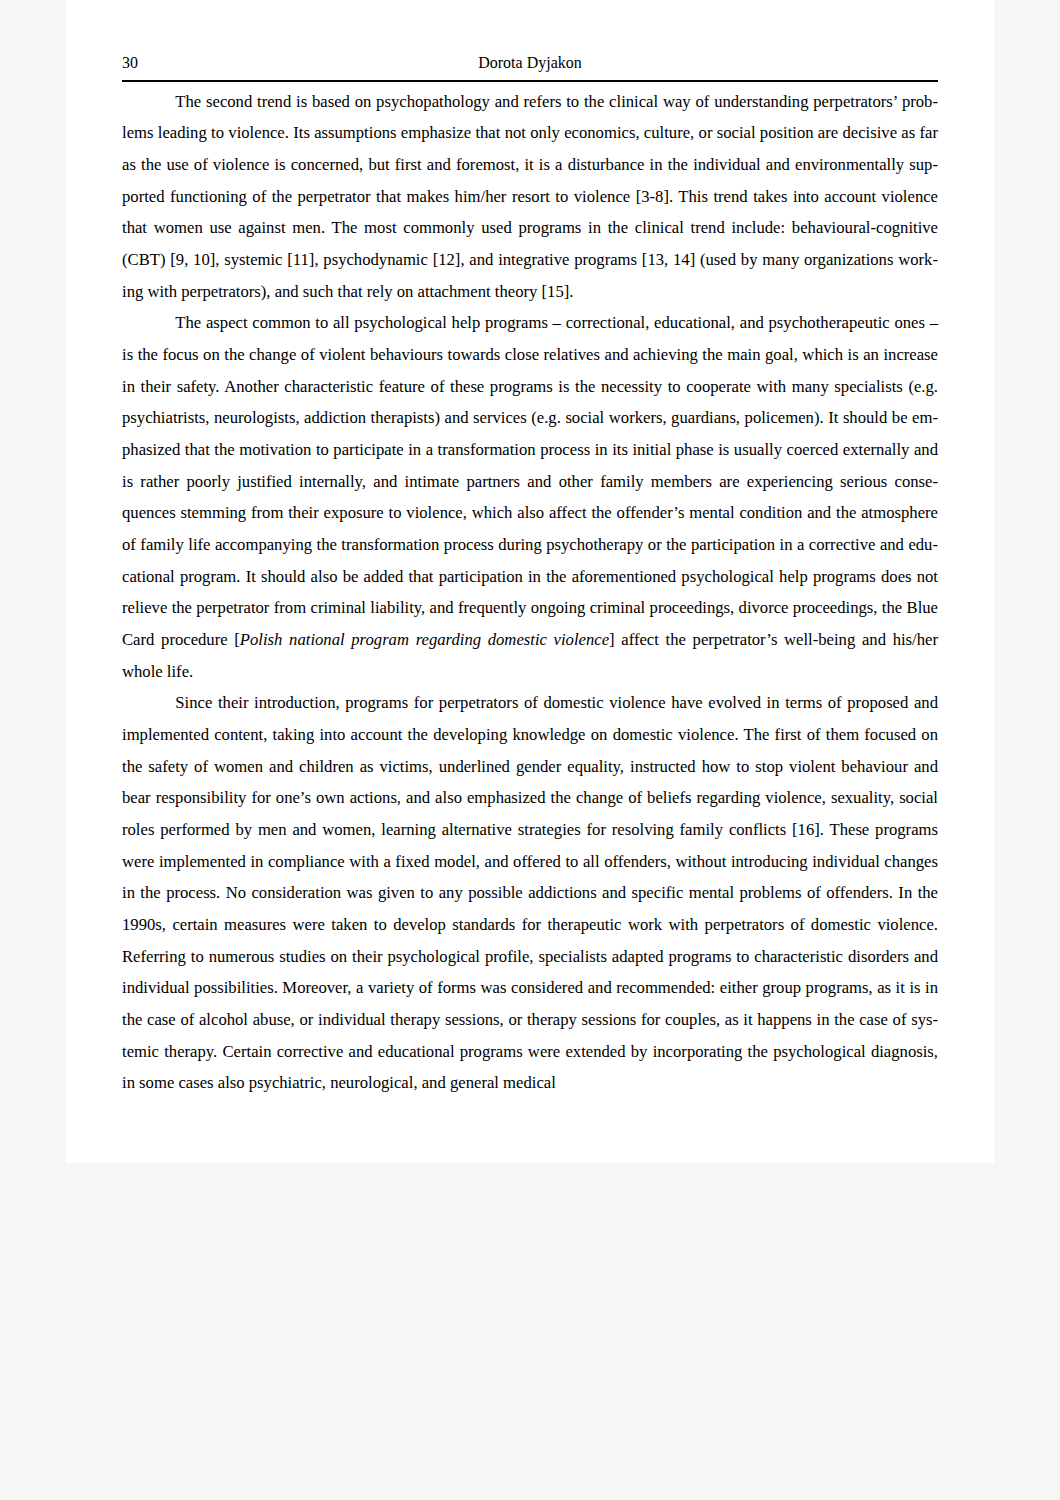30 Dorota Dyjakon
The second trend is based on psychopathology and refers to the clinical way of understanding perpetrators’ problems leading to violence. Its assumptions emphasize that not only economics, culture, or social position are decisive as far as the use of violence is concerned, but first and foremost, it is a disturbance in the individual and environmentally supported functioning of the perpetrator that makes him/her resort to violence [3-8]. This trend takes into account violence that women use against men. The most commonly used programs in the clinical trend include: behavioural-cognitive (CBT) [9, 10], systemic [11], psychodynamic [12], and integrative programs [13, 14] (used by many organizations working with perpetrators), and such that rely on attachment theory [15].
The aspect common to all psychological help programs – correctional, educational, and psychotherapeutic ones – is the focus on the change of violent behaviours towards close relatives and achieving the main goal, which is an increase in their safety. Another characteristic feature of these programs is the necessity to cooperate with many specialists (e.g. psychiatrists, neurologists, addiction therapists) and services (e.g. social workers, guardians, policemen). It should be emphasized that the motivation to participate in a transformation process in its initial phase is usually coerced externally and is rather poorly justified internally, and intimate partners and other family members are experiencing serious consequences stemming from their exposure to violence, which also affect the offender’s mental condition and the atmosphere of family life accompanying the transformation process during psychotherapy or the participation in a corrective and educational program. It should also be added that participation in the aforementioned psychological help programs does not relieve the perpetrator from criminal liability, and frequently ongoing criminal proceedings, divorce proceedings, the Blue Card procedure [Polish national program regarding domestic violence] affect the perpetrator’s well-being and his/her whole life.
Since their introduction, programs for perpetrators of domestic violence have evolved in terms of proposed and implemented content, taking into account the developing knowledge on domestic violence. The first of them focused on the safety of women and children as victims, underlined gender equality, instructed how to stop violent behaviour and bear responsibility for one’s own actions, and also emphasized the change of beliefs regarding violence, sexuality, social roles performed by men and women, learning alternative strategies for resolving family conflicts [16]. These programs were implemented in compliance with a fixed model, and offered to all offenders, without introducing individual changes in the process. No consideration was given to any possible addictions and specific mental problems of offenders. In the 1990s, certain measures were taken to develop standards for therapeutic work with perpetrators of domestic violence. Referring to numerous studies on their psychological profile, specialists adapted programs to characteristic disorders and individual possibilities. Moreover, a variety of forms was considered and recommended: either group programs, as it is in the case of alcohol abuse, or individual therapy sessions, or therapy sessions for couples, as it happens in the case of systemic therapy. Certain corrective and educational programs were extended by incorporating the psychological diagnosis, in some cases also psychiatric, neurological, and general medical